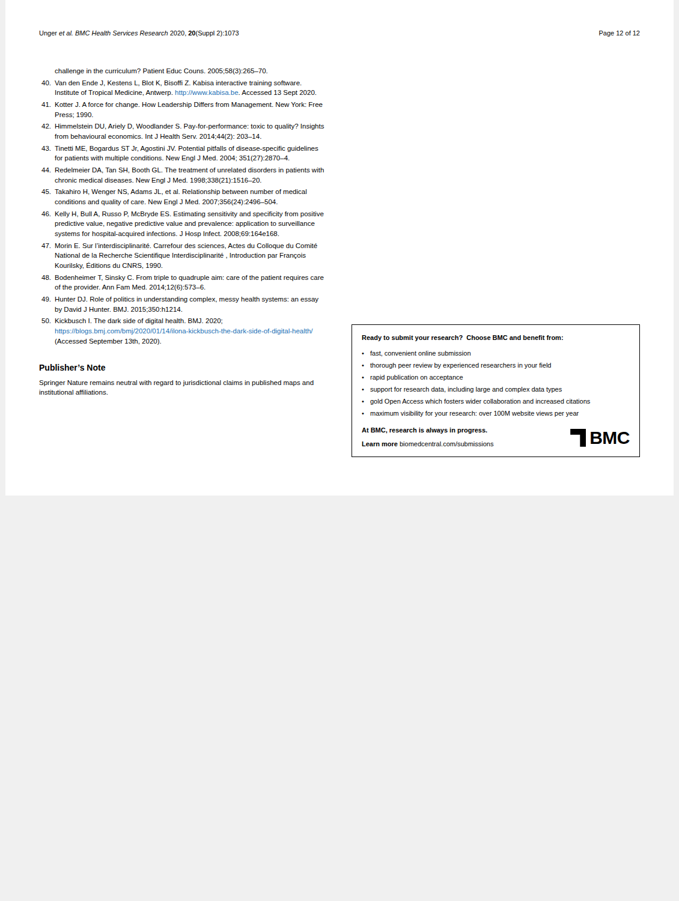Unger et al. BMC Health Services Research 2020, 20(Suppl 2):1073
Page 12 of 12
challenge in the curriculum? Patient Educ Couns. 2005;58(3):265–70.
40. Van den Ende J, Kestens L, Blot K, Bisoffi Z. Kabisa interactive training software. Institute of Tropical Medicine, Antwerp. http://www.kabisa.be. Accessed 13 Sept 2020.
41. Kotter J. A force for change. How Leadership Differs from Management. New York: Free Press; 1990.
42. Himmelstein DU, Ariely D, Woodlander S. Pay-for-performance: toxic to quality? Insights from behavioural economics. Int J Health Serv. 2014;44(2): 203–14.
43. Tinetti ME, Bogardus ST Jr, Agostini JV. Potential pitfalls of disease-specific guidelines for patients with multiple conditions. New Engl J Med. 2004; 351(27):2870–4.
44. Redelmeier DA, Tan SH, Booth GL. The treatment of unrelated disorders in patients with chronic medical diseases. New Engl J Med. 1998;338(21):1516–20.
45. Takahiro H, Wenger NS, Adams JL, et al. Relationship between number of medical conditions and quality of care. New Engl J Med. 2007;356(24):2496–504.
46. Kelly H, Bull A, Russo P, McBryde ES. Estimating sensitivity and specificity from positive predictive value, negative predictive value and prevalence: application to surveillance systems for hospital-acquired infections. J Hosp Infect. 2008;69:164e168.
47. Morin E. Sur l’interdisciplinarité. Carrefour des sciences, Actes du Colloque du Comité National de la Recherche Scientifique Interdisciplinarité , Introduction par François Kourilsky, Éditions du CNRS, 1990.
48. Bodenheimer T, Sinsky C. From triple to quadruple aim: care of the patient requires care of the provider. Ann Fam Med. 2014;12(6):573–6.
49. Hunter DJ. Role of politics in understanding complex, messy health systems: an essay by David J Hunter. BMJ. 2015;350:h1214.
50. Kickbusch I. The dark side of digital health. BMJ. 2020; https://blogs.bmj.com/bmj/2020/01/14/ilona-kickbusch-the-dark-side-of-digital-health/ (Accessed September 13th, 2020).
Publisher’s Note
Springer Nature remains neutral with regard to jurisdictional claims in published maps and institutional affiliations.
Ready to submit your research? Choose BMC and benefit from:
fast, convenient online submission
thorough peer review by experienced researchers in your field
rapid publication on acceptance
support for research data, including large and complex data types
gold Open Access which fosters wider collaboration and increased citations
maximum visibility for your research: over 100M website views per year
At BMC, research is always in progress.
Learn more biomedcentral.com/submissions
BMC